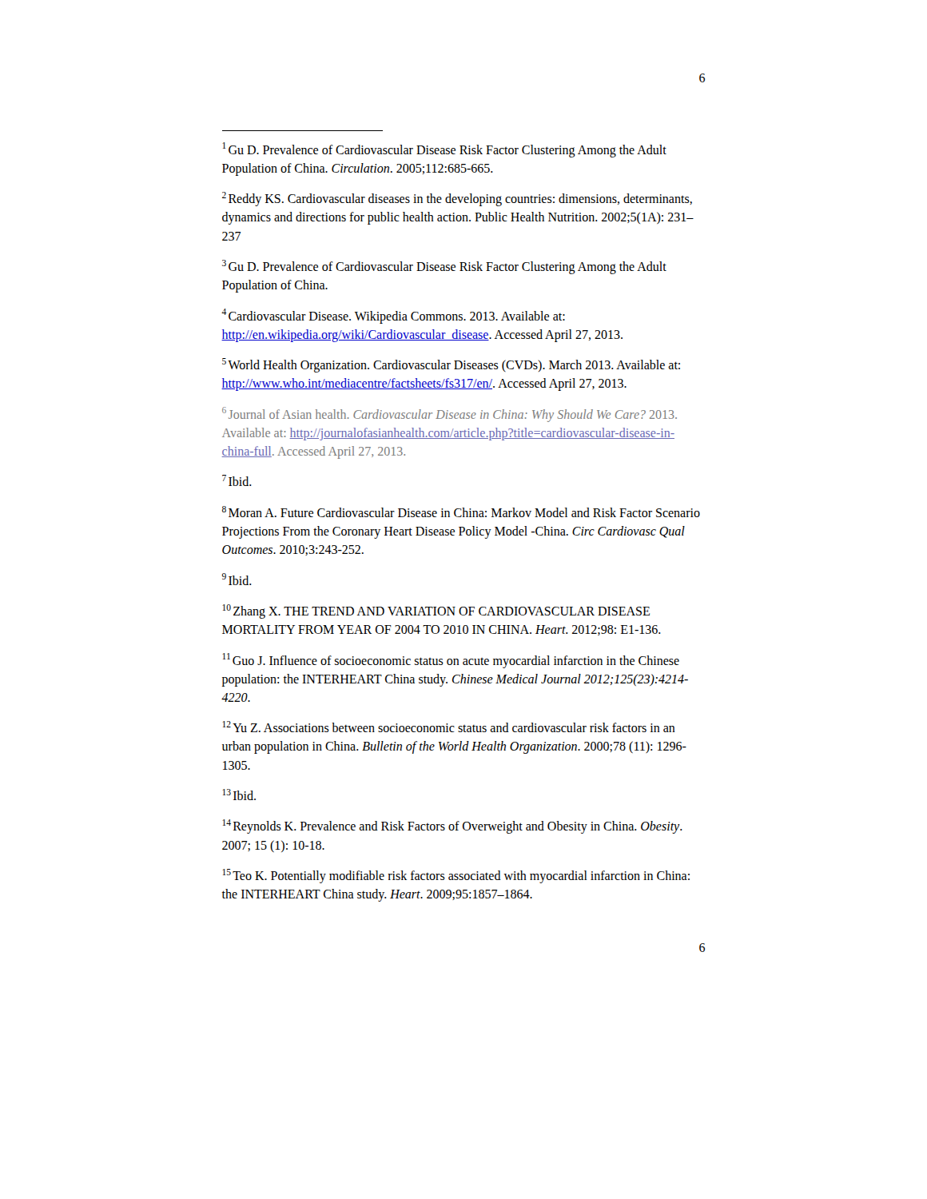6
1Gu D. Prevalence of Cardiovascular Disease Risk Factor Clustering Among the Adult Population of China. Circulation. 2005;112:685-665.
2Reddy KS. Cardiovascular diseases in the developing countries: dimensions, determinants, dynamics and directions for public health action. Public Health Nutrition. 2002;5(1A): 231–237
3Gu D. Prevalence of Cardiovascular Disease Risk Factor Clustering Among the Adult Population of China.
4Cardiovascular Disease. Wikipedia Commons. 2013. Available at: http://en.wikipedia.org/wiki/Cardiovascular_disease. Accessed April 27, 2013.
5World Health Organization. Cardiovascular Diseases (CVDs). March 2013. Available at: http://www.who.int/mediacentre/factsheets/fs317/en/. Accessed April 27, 2013.
6Journal of Asian health. Cardiovascular Disease in China: Why Should We Care? 2013. Available at: http://journalofasianhealth.com/article.php?title=cardiovascular-disease-in-china-full. Accessed April 27, 2013.
7Ibid.
8Moran A. Future Cardiovascular Disease in China: Markov Model and Risk Factor Scenario Projections From the Coronary Heart Disease Policy Model -China. Circ Cardiovasc Qual Outcomes. 2010;3:243-252.
9Ibid.
10Zhang X. THE TREND AND VARIATION OF CARDIOVASCULAR DISEASE MORTALITY FROM YEAR OF 2004 TO 2010 IN CHINA. Heart. 2012;98: E1-136.
11Guo J. Influence of socioeconomic status on acute myocardial infarction in the Chinese population: the INTERHEART China study. Chinese Medical Journal 2012;125(23):4214-4220.
12Yu Z. Associations between socioeconomic status and cardiovascular risk factors in an urban population in China. Bulletin of the World Health Organization. 2000;78 (11): 1296-1305.
13Ibid.
14Reynolds K. Prevalence and Risk Factors of Overweight and Obesity in China. Obesity. 2007; 15 (1): 10-18.
15Teo K. Potentially modifiable risk factors associated with myocardial infarction in China: the INTERHEART China study. Heart. 2009;95:1857–1864.
6